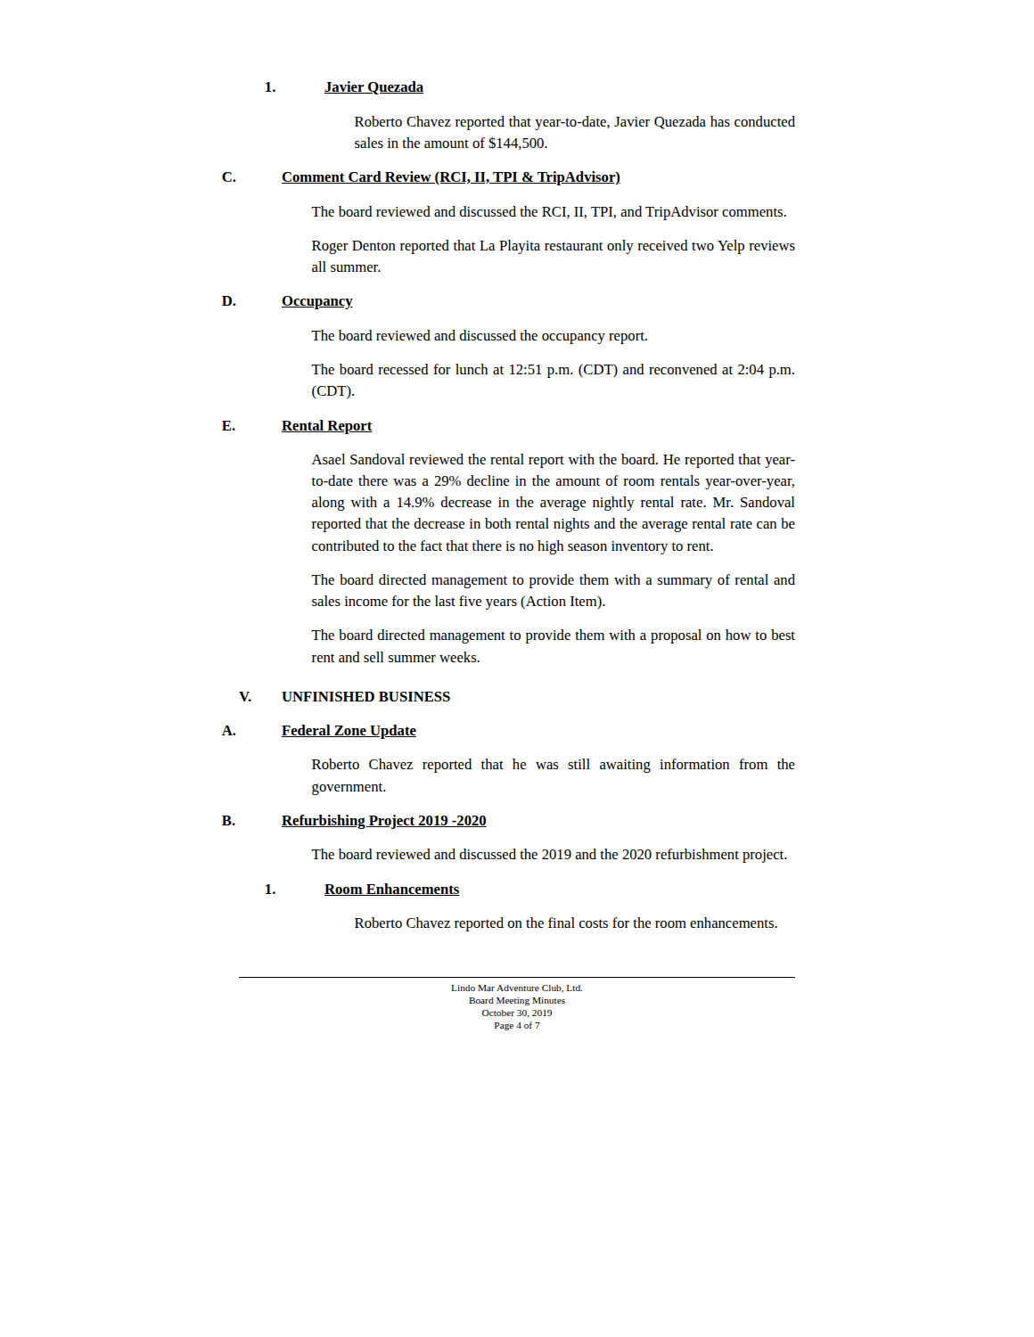1. Javier Quezada
Roberto Chavez reported that year-to-date, Javier Quezada has conducted sales in the amount of $144,500.
C. Comment Card Review (RCI, II, TPI & TripAdvisor)
The board reviewed and discussed the RCI, II, TPI, and TripAdvisor comments.
Roger Denton reported that La Playita restaurant only received two Yelp reviews all summer.
D. Occupancy
The board reviewed and discussed the occupancy report.
The board recessed for lunch at 12:51 p.m. (CDT) and reconvened at 2:04 p.m. (CDT).
E. Rental Report
Asael Sandoval reviewed the rental report with the board. He reported that year-to-date there was a 29% decline in the amount of room rentals year-over-year, along with a 14.9% decrease in the average nightly rental rate. Mr. Sandoval reported that the decrease in both rental nights and the average rental rate can be contributed to the fact that there is no high season inventory to rent.
The board directed management to provide them with a summary of rental and sales income for the last five years (Action Item).
The board directed management to provide them with a proposal on how to best rent and sell summer weeks.
V. UNFINISHED BUSINESS
A. Federal Zone Update
Roberto Chavez reported that he was still awaiting information from the government.
B. Refurbishing Project 2019 -2020
The board reviewed and discussed the 2019 and the 2020 refurbishment project.
1. Room Enhancements
Roberto Chavez reported on the final costs for the room enhancements.
Lindo Mar Adventure Club, Ltd.
Board Meeting Minutes
October 30, 2019
Page 4 of 7